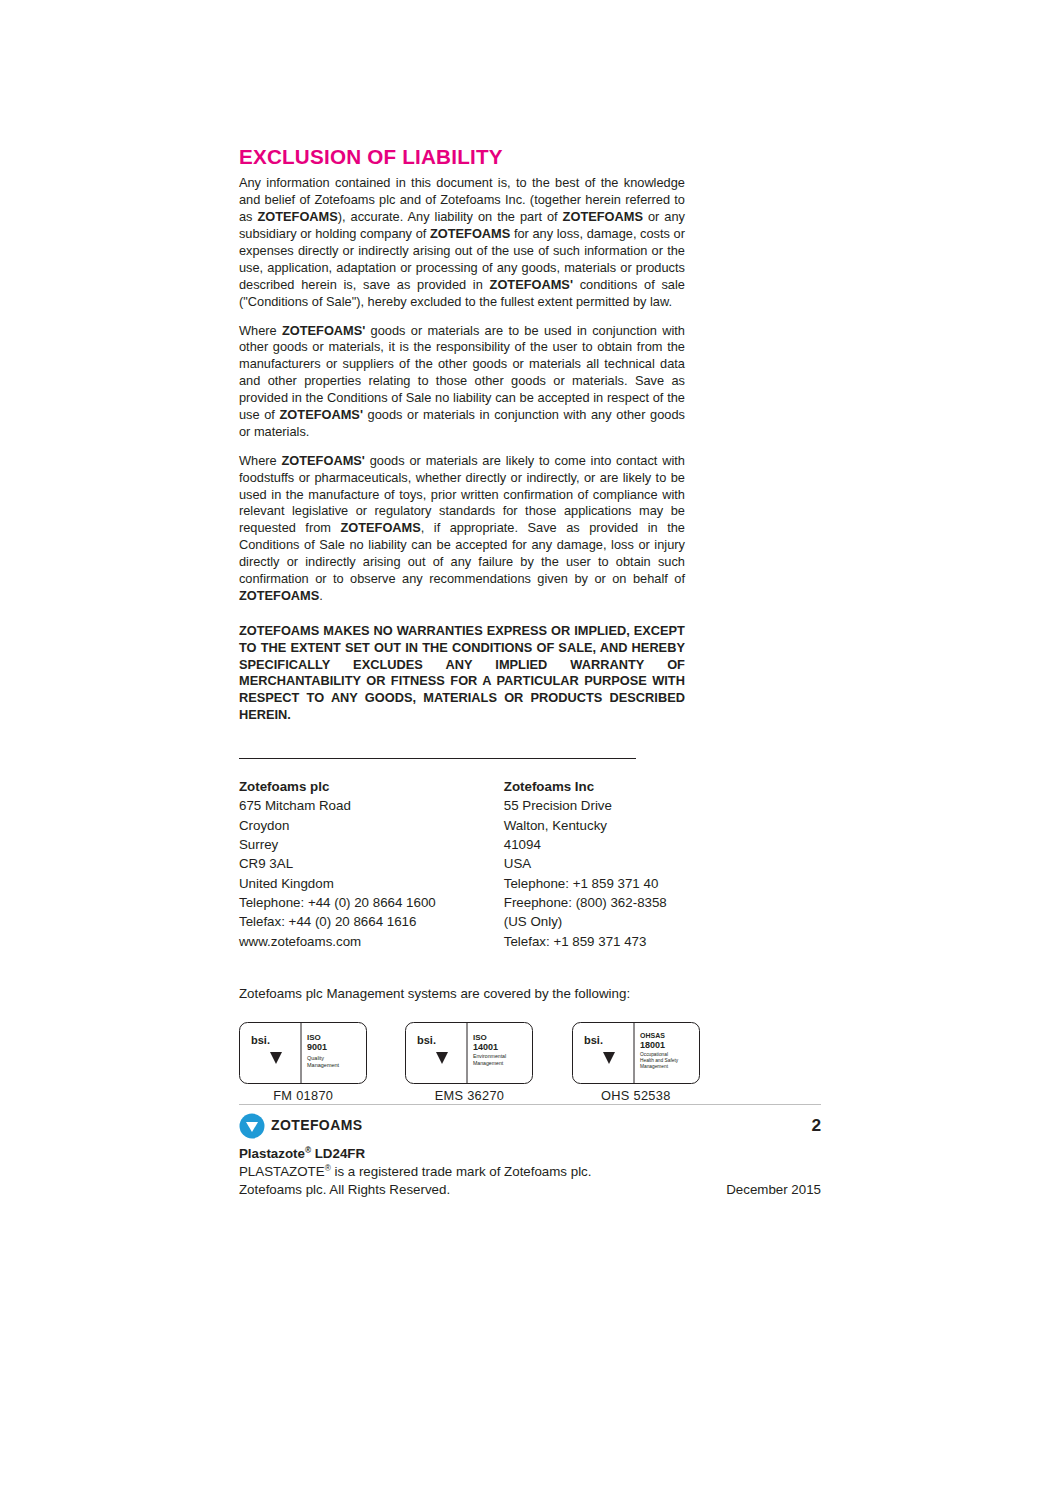EXCLUSION OF LIABILITY
Any information contained in this document is, to the best of the knowledge and belief of Zotefoams plc and of Zotefoams Inc. (together herein referred to as ZOTEFOAMS), accurate. Any liability on the part of ZOTEFOAMS or any subsidiary or holding company of ZOTEFOAMS for any loss, damage, costs or expenses directly or indirectly arising out of the use of such information or the use, application, adaptation or processing of any goods, materials or products described herein is, save as provided in ZOTEFOAMS' conditions of sale ("Conditions of Sale"), hereby excluded to the fullest extent permitted by law.
Where ZOTEFOAMS' goods or materials are to be used in conjunction with other goods or materials, it is the responsibility of the user to obtain from the manufacturers or suppliers of the other goods or materials all technical data and other properties relating to those other goods or materials. Save as provided in the Conditions of Sale no liability can be accepted in respect of the use of ZOTEFOAMS' goods or materials in conjunction with any other goods or materials.
Where ZOTEFOAMS' goods or materials are likely to come into contact with foodstuffs or pharmaceuticals, whether directly or indirectly, or are likely to be used in the manufacture of toys, prior written confirmation of compliance with relevant legislative or regulatory standards for those applications may be requested from ZOTEFOAMS, if appropriate. Save as provided in the Conditions of Sale no liability can be accepted for any damage, loss or injury directly or indirectly arising out of any failure by the user to obtain such confirmation or to observe any recommendations given by or on behalf of ZOTEFOAMS.
ZOTEFOAMS MAKES NO WARRANTIES EXPRESS OR IMPLIED, EXCEPT TO THE EXTENT SET OUT IN THE CONDITIONS OF SALE, AND HEREBY SPECIFICALLY EXCLUDES ANY IMPLIED WARRANTY OF MERCHANTABILITY OR FITNESS FOR A PARTICULAR PURPOSE WITH RESPECT TO ANY GOODS, MATERIALS OR PRODUCTS DESCRIBED HEREIN.
Zotefoams plc
675 Mitcham Road
Croydon
Surrey
CR9 3AL
United Kingdom
Telephone: +44 (0) 20 8664 1600
Telefax: +44 (0) 20 8664 1616
www.zotefoams.com
Zotefoams Inc
55 Precision Drive
Walton, Kentucky
41094
USA
Telephone: +1 859 371 40
Freephone: (800) 362-8358
(US Only)
Telefax: +1 859 371 473
Zotefoams plc Management systems are covered by the following:
bsi. ISO 9001 Quality Management
FM 01870
bsi. ISO 14001 Environmental Management
EMS 36270
bsi. OHSAS 18001 Occupational Health and Safety Management
OHS 52538
ZOTEFOAMS
2
Plastazote® LD24FR
PLASTAZOTE® is a registered trade mark of Zotefoams plc.
Zotefoams plc. All Rights Reserved.
December 2015